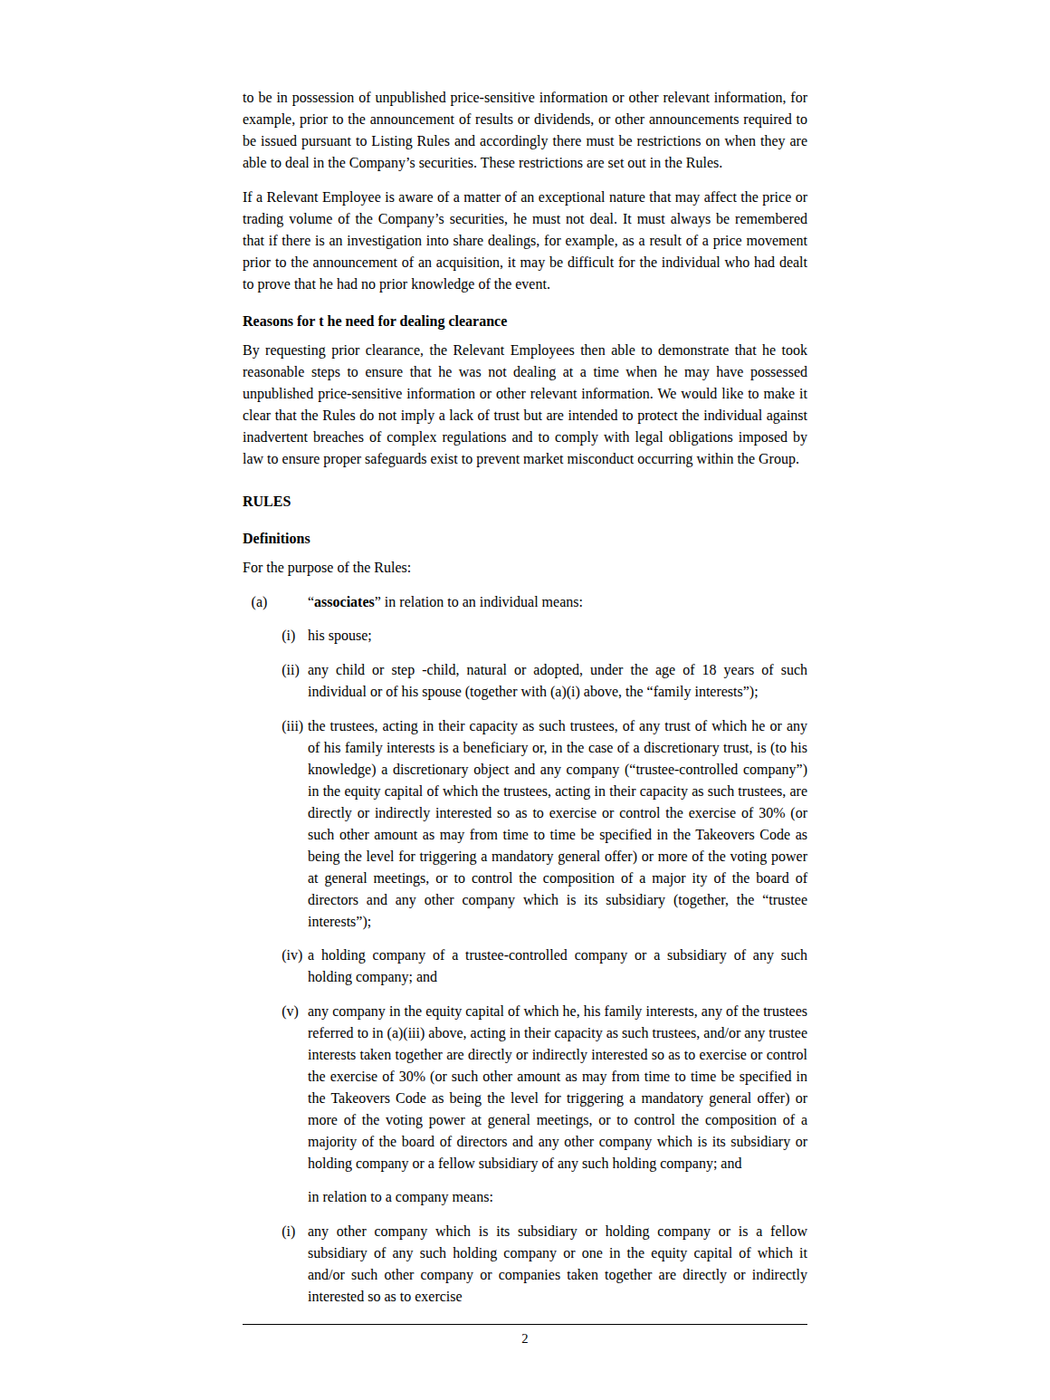to be in possession of unpublished price-sensitive information or other relevant information, for example, prior to the announcement of results or dividends, or other announcements required to be issued pursuant to Listing Rules and accordingly there must be restrictions on when they are able to deal in the Company’s securities. These restrictions are set out in the Rules.
If a Relevant Employee is aware of a matter of an exceptional nature that may affect the price or trading volume of the Company’s securities, he must not deal. It must always be remembered that if there is an investigation into share dealings, for example, as a result of a price movement prior to the announcement of an acquisition, it may be difficult for the individual who had dealt to prove that he had no prior knowledge of the event.
Reasons for t he need for dealing clearance
By requesting prior clearance, the Relevant Employees then able to demonstrate that he took reasonable steps to ensure that he was not dealing at a time when he may have possessed unpublished price-sensitive information or other relevant information. We would like to make it clear that the Rules do not imply a lack of trust but are intended to protect the individual against inadvertent breaches of complex regulations and to comply with legal obligations imposed by law to ensure proper safeguards exist to prevent market misconduct occurring within the Group.
RULES
Definitions
For the purpose of the Rules:
(a)
“associates” in relation to an individual means:
(i)
his spouse;
(ii)
any child or step -child, natural or adopted, under the age of 18 years of such individual or of his spouse (together with (a)(i) above, the “family interests”);
(iii)
the trustees, acting in their capacity as such trustees, of any trust of which he or any of his family interests is a beneficiary or, in the case of a discretionary trust, is (to his knowledge) a discretionary object and any company (“trustee-controlled company”) in the equity capital of which the trustees, acting in their capacity as such trustees, are directly or indirectly interested so as to exercise or control the exercise of 30% (or such other amount as may from time to time be specified in the Takeovers Code as being the level for triggering a mandatory general offer) or more of the voting power at general meetings, or to control the composition of a major ity of the board of directors and any other company which is its subsidiary (together, the “trustee interests”);
(iv)
a holding company of a trustee-controlled company or a subsidiary of any such holding company; and
(v)
any company in the equity capital of which he, his family interests, any of the trustees referred to in (a)(iii) above, acting in their capacity as such trustees, and/or any trustee interests taken together are directly or indirectly interested so as to exercise or control the exercise of 30% (or such other amount as may from time to time be specified in the Takeovers Code as being the level for triggering a mandatory general offer) or more of the voting power at general meetings, or to control the composition of a majority of the board of directors and any other company which is its subsidiary or holding company or a fellow subsidiary of any such holding company; and
in relation to a company means:
(i)
any other company which is its subsidiary or holding company or is a fellow subsidiary of any such holding company or one in the equity capital of which it and/or such other company or companies taken together are directly or indirectly interested so as to exercise
2